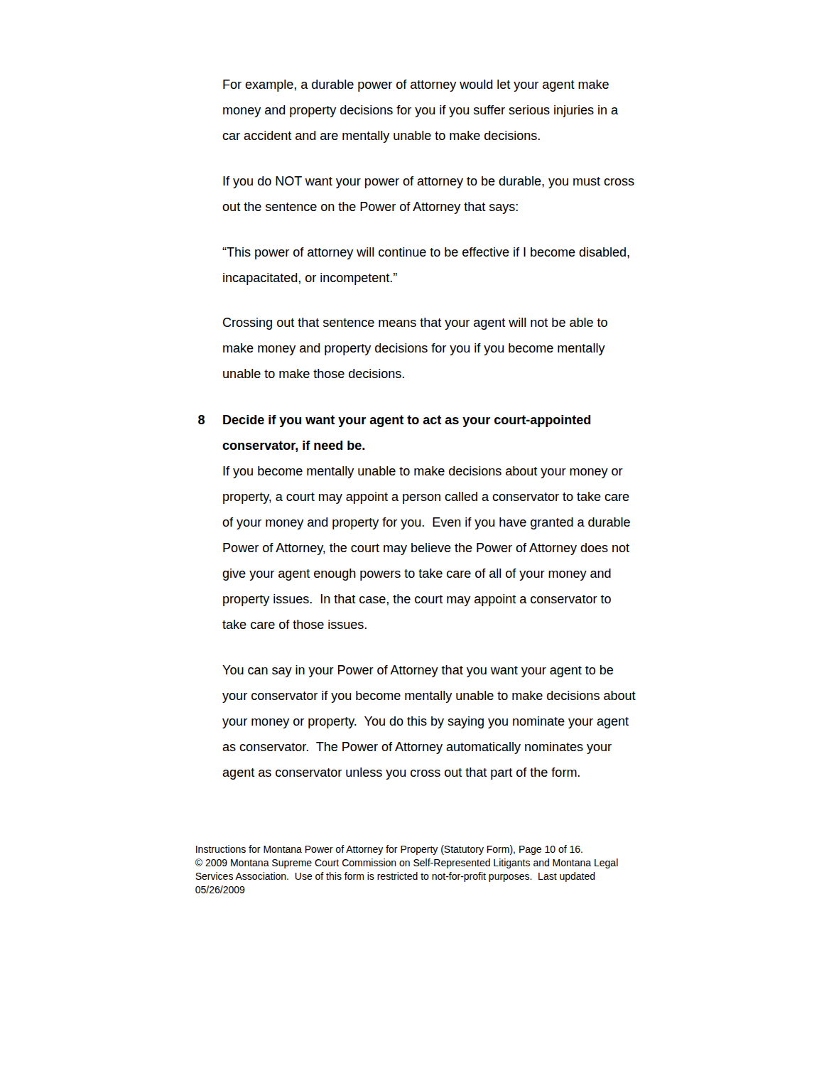For example, a durable power of attorney would let your agent make money and property decisions for you if you suffer serious injuries in a car accident and are mentally unable to make decisions.
If you do NOT want your power of attorney to be durable, you must cross out the sentence on the Power of Attorney that says:
“This power of attorney will continue to be effective if I become disabled, incapacitated, or incompetent.”
Crossing out that sentence means that your agent will not be able to make money and property decisions for you if you become mentally unable to make those decisions.
8
Decide if you want your agent to act as your court-appointed conservator, if need be.
If you become mentally unable to make decisions about your money or property, a court may appoint a person called a conservator to take care of your money and property for you. Even if you have granted a durable Power of Attorney, the court may believe the Power of Attorney does not give your agent enough powers to take care of all of your money and property issues. In that case, the court may appoint a conservator to take care of those issues.
You can say in your Power of Attorney that you want your agent to be your conservator if you become mentally unable to make decisions about your money or property. You do this by saying you nominate your agent as conservator. The Power of Attorney automatically nominates your agent as conservator unless you cross out that part of the form.
Instructions for Montana Power of Attorney for Property (Statutory Form), Page 10 of 16.
© 2009 Montana Supreme Court Commission on Self-Represented Litigants and Montana Legal Services Association. Use of this form is restricted to not-for-profit purposes. Last updated 05/26/2009